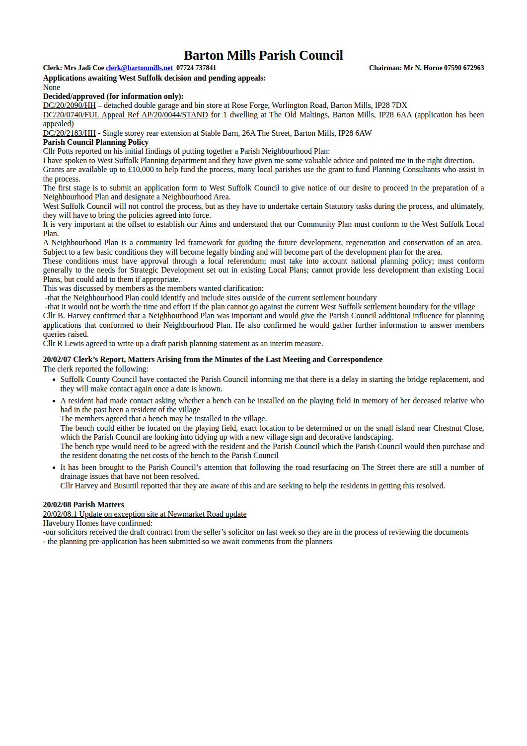Barton Mills Parish Council
Clerk: Mrs Jadi Coe clerk@bartonmills.net 07724 737841 Chairman: Mr N. Horne 07590 672963
Applications awaiting West Suffolk decision and pending appeals:
None
Decided/approved (for information only):
DC/20/2090/HH – detached double garage and bin store at Rose Forge, Worlington Road, Barton Mills, IP28 7DX
DC/20/0740/FUL Appeal Ref AP/20/0044/STAND for 1 dwelling at The Old Maltings, Barton Mills, IP28 6AA (application has been appealed)
DC/20/2183/HH - Single storey rear extension at Stable Barn, 26A The Street, Barton Mills, IP28 6AW
Parish Council Planning Policy
Cllr Potts reported on his initial findings of putting together a Parish Neighbourhood Plan:
I have spoken to West Suffolk Planning department and they have given me some valuable advice and pointed me in the right direction.
Grants are available up to £10,000 to help fund the process, many local parishes use the grant to fund Planning Consultants who assist in the process.
The first stage is to submit an application form to West Suffolk Council to give notice of our desire to proceed in the preparation of a Neighbourhood Plan and designate a Neighbourhood Area.
West Suffolk Council will not control the process, but as they have to undertake certain Statutory tasks during the process, and ultimately, they will have to bring the policies agreed into force.
It is very important at the offset to establish our Aims and understand that our Community Plan must conform to the West Suffolk Local Plan.
A Neighbourhood Plan is a community led framework for guiding the future development, regeneration and conservation of an area. Subject to a few basic conditions they will become legally binding and will become part of the development plan for the area.
These conditions must have approval through a local referendum; must take into account national planning policy; must conform generally to the needs for Strategic Development set out in existing Local Plans; cannot provide less development than existing Local Plans, but could add to them if appropriate.
This was discussed by members as the members wanted clarification:
-that the Neighbourhood Plan could identify and include sites outside of the current settlement boundary
-that it would not be worth the time and effort if the plan cannot go against the current West Suffolk settlement boundary for the village
Cllr B. Harvey confirmed that a Neighbourhood Plan was important and would give the Parish Council additional influence for planning applications that conformed to their Neighbourhood Plan. He also confirmed he would gather further information to answer members queries raised.
Cllr R Lewis agreed to write up a draft parish planning statement as an interim measure.
20/02/07 Clerk’s Report, Matters Arising from the Minutes of the Last Meeting and Correspondence
The clerk reported the following:
Suffolk County Council have contacted the Parish Council informing me that there is a delay in starting the bridge replacement, and they will make contact again once a date is known.
A resident had made contact asking whether a bench can be installed on the playing field in memory of her deceased relative who had in the past been a resident of the village
The members agreed that a bench may be installed in the village.
The bench could either be located on the playing field, exact location to be determined or on the small island near Chestnut Close, which the Parish Council are looking into tidying up with a new village sign and decorative landscaping.
The bench type would need to be agreed with the resident and the Parish Council which the Parish Council would then purchase and the resident donating the net costs of the bench to the Parish Council
It has been brought to the Parish Council’s attention that following the road resurfacing on The Street there are still a number of drainage issues that have not been resolved.
Cllr Harvey and Busuttil reported that they are aware of this and are seeking to help the residents in getting this resolved.
20/02/08 Parish Matters
20/02/08.1 Update on exception site at Newmarket Road update
Havebury Homes have confirmed:
-our solicitors received the draft contract from the seller’s solicitor on last week so they are in the process of reviewing the documents
- the planning pre-application has been submitted so we await comments from the planners